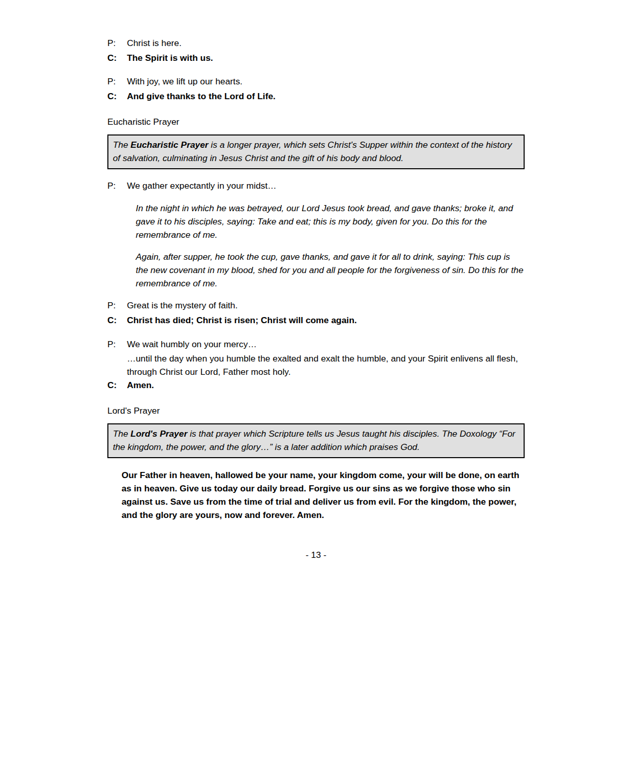P: Christ is here.
C: The Spirit is with us.
P: With joy, we lift up our hearts.
C: And give thanks to the Lord of Life.
Eucharistic Prayer
The Eucharistic Prayer is a longer prayer, which sets Christ's Supper within the context of the history of salvation, culminating in Jesus Christ and the gift of his body and blood.
P: We gather expectantly in your midst…
In the night in which he was betrayed, our Lord Jesus took bread, and gave thanks; broke it, and gave it to his disciples, saying: Take and eat; this is my body, given for you. Do this for the remembrance of me.
Again, after supper, he took the cup, gave thanks, and gave it for all to drink, saying: This cup is the new covenant in my blood, shed for you and all people for the forgiveness of sin. Do this for the remembrance of me.
P: Great is the mystery of faith.
C: Christ has died; Christ is risen; Christ will come again.
P: We wait humbly on your mercy…
…until the day when you humble the exalted and exalt the humble, and your Spirit enlivens all flesh, through Christ our Lord, Father most holy.
C: Amen.
Lord's Prayer
The Lord's Prayer is that prayer which Scripture tells us Jesus taught his disciples. The Doxology “For the kingdom, the power, and the glory…” is a later addition which praises God.
Our Father in heaven, hallowed be your name, your kingdom come, your will be done, on earth as in heaven. Give us today our daily bread. Forgive us our sins as we forgive those who sin against us. Save us from the time of trial and deliver us from evil. For the kingdom, the power, and the glory are yours, now and forever. Amen.
- 13 -